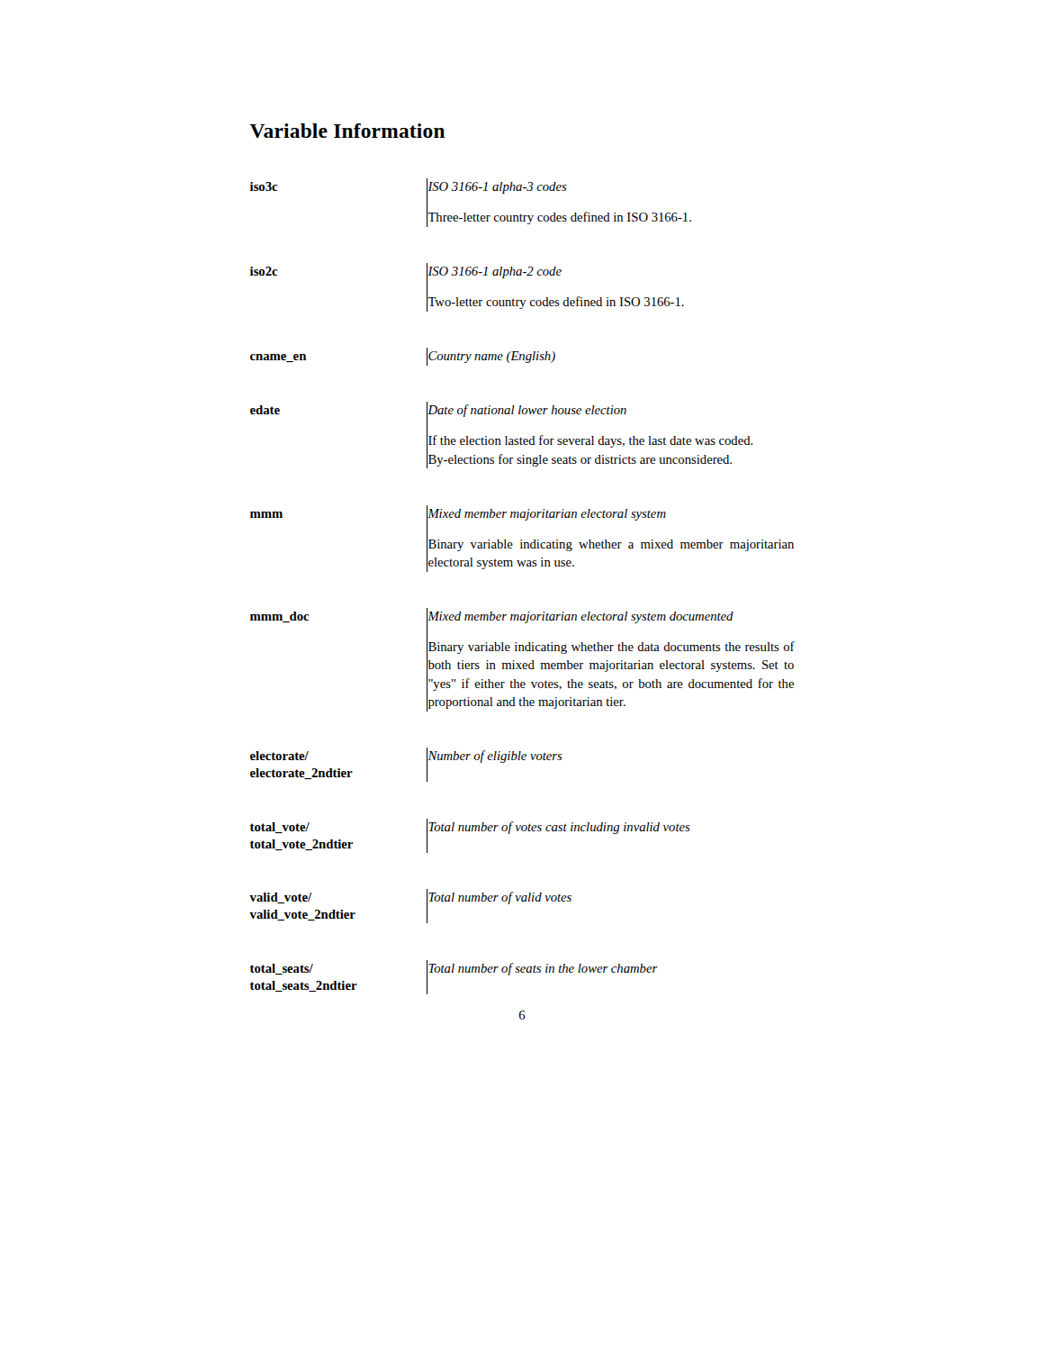Variable Information
| iso3c | ISO 3166-1 alpha-3 codes Three-letter country codes defined in ISO 3166-1. |
| iso2c | ISO 3166-1 alpha-2 code Two-letter country codes defined in ISO 3166-1. |
| cname_en | Country name (English) |
| edate | Date of national lower house election If the election lasted for several days, the last date was coded. By-elections for single seats or districts are unconsidered. |
| mmm | Mixed member majoritarian electoral system Binary variable indicating whether a mixed member majoritarian electoral system was in use. |
| mmm_doc | Mixed member majoritarian electoral system documented Binary variable indicating whether the data documents the results of both tiers in mixed member majoritarian electoral systems. Set to "yes" if either the votes, the seats, or both are documented for the proportional and the majoritarian tier. |
| electorate/ electorate_2ndtier | Number of eligible voters |
| total_vote/ total_vote_2ndtier | Total number of votes cast including invalid votes |
| valid_vote/ valid_vote_2ndtier | Total number of valid votes |
| total_seats/ total_seats_2ndtier | Total number of seats in the lower chamber |
6